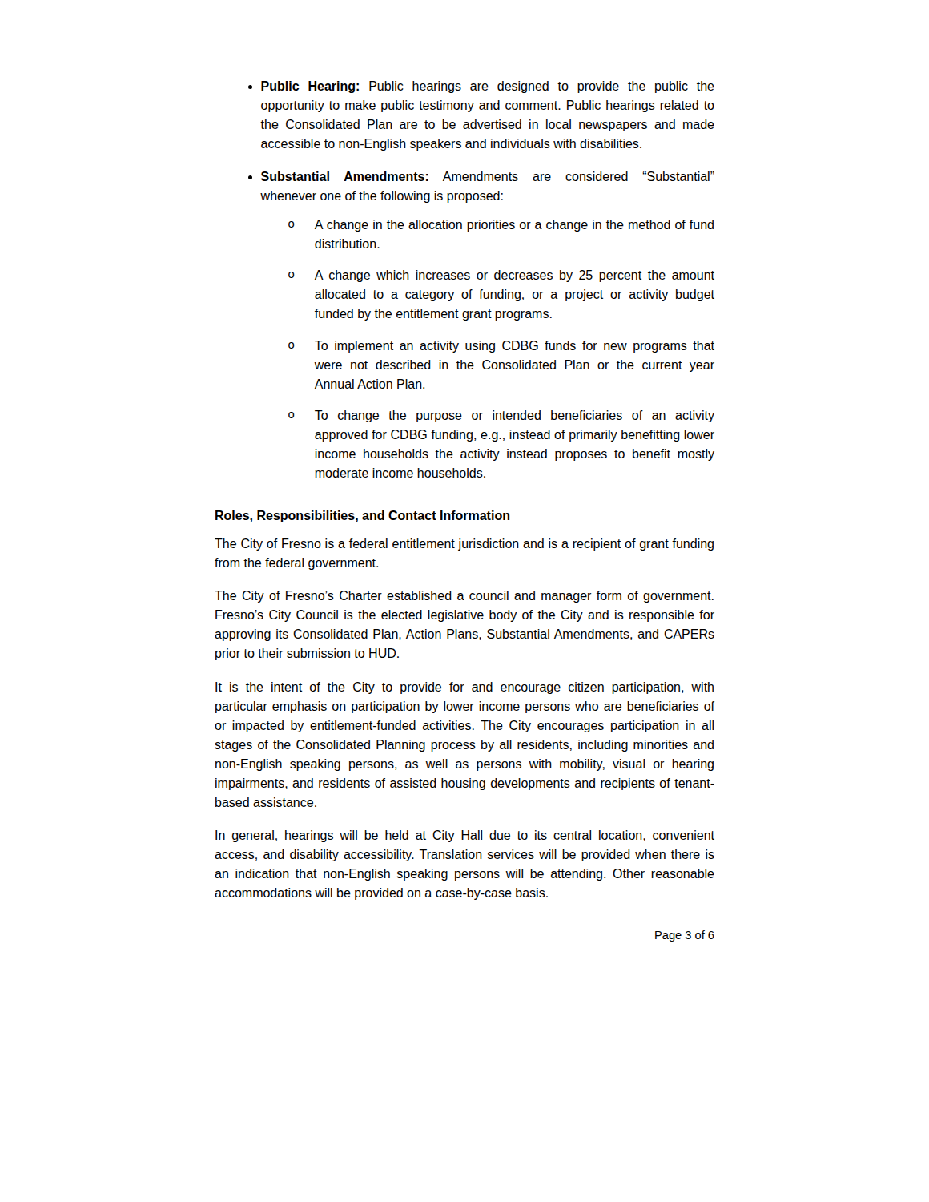Public Hearing: Public hearings are designed to provide the public the opportunity to make public testimony and comment. Public hearings related to the Consolidated Plan are to be advertised in local newspapers and made accessible to non-English speakers and individuals with disabilities.
Substantial Amendments: Amendments are considered “Substantial” whenever one of the following is proposed:
A change in the allocation priorities or a change in the method of fund distribution.
A change which increases or decreases by 25 percent the amount allocated to a category of funding, or a project or activity budget funded by the entitlement grant programs.
To implement an activity using CDBG funds for new programs that were not described in the Consolidated Plan or the current year Annual Action Plan.
To change the purpose or intended beneficiaries of an activity approved for CDBG funding, e.g., instead of primarily benefitting lower income households the activity instead proposes to benefit mostly moderate income households.
Roles, Responsibilities, and Contact Information
The City of Fresno is a federal entitlement jurisdiction and is a recipient of grant funding from the federal government.
The City of Fresno’s Charter established a council and manager form of government. Fresno’s City Council is the elected legislative body of the City and is responsible for approving its Consolidated Plan, Action Plans, Substantial Amendments, and CAPERs prior to their submission to HUD.
It is the intent of the City to provide for and encourage citizen participation, with particular emphasis on participation by lower income persons who are beneficiaries of or impacted by entitlement-funded activities. The City encourages participation in all stages of the Consolidated Planning process by all residents, including minorities and non-English speaking persons, as well as persons with mobility, visual or hearing impairments, and residents of assisted housing developments and recipients of tenant-based assistance.
In general, hearings will be held at City Hall due to its central location, convenient access, and disability accessibility. Translation services will be provided when there is an indication that non-English speaking persons will be attending. Other reasonable accommodations will be provided on a case-by-case basis.
Page 3 of 6